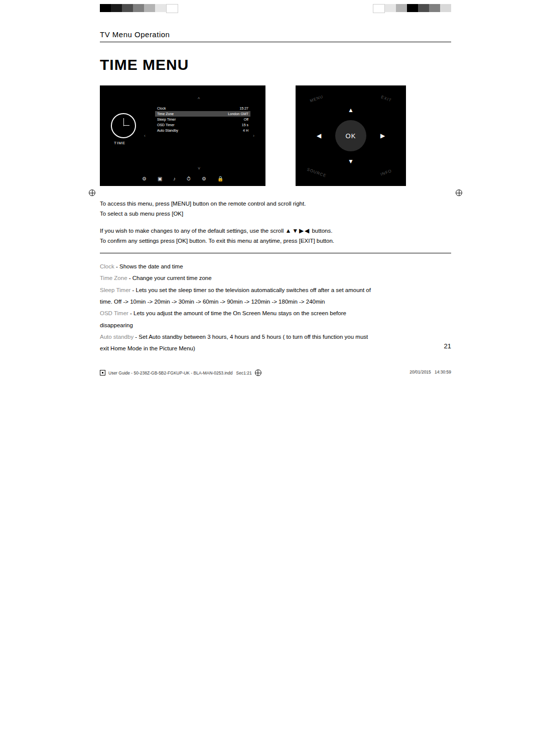TV Menu Operation
TIME MENU
TIME
^
˅
‹
›
Clock 15:27
Time Zone London GMT
Sleep Timer Off
OSD Timer 15 s
Auto Standby 4 H
⚙ ▣ ♪ ⏱ ⚙ 🔒
MENU
EXIT
SOURCE
INFO
▲
▼
◀
▶
OK
To access this menu, press [MENU] button on the remote control and scroll right.
To select a sub menu press [OK]
If you wish to make changes to any of the default settings, use the scroll ▲▼▶◀ buttons.
To confirm any settings press [OK] button. To exit this menu at anytime, press [EXIT] button.
Clock - Shows the date and time
Time Zone - Change your current time zone
Sleep Timer - Lets you set the sleep timer so the television automatically switches off after a set amount of
time. Off -> 10min -> 20min -> 30min -> 60min -> 90min -> 120min -> 180min -> 240min
OSD Timer - Lets you adjust the amount of time the On Screen Menu stays on the screen before
disappearing
Auto standby - Set Auto standby between 3 hours, 4 hours and 5 hours ( to turn off this function you must
exit Home Mode in the Picture Menu)
21
User Guide - 50-238Z-GB-5B2-FGKUP-UK - BLA-MAN-0253.indd Sec1:21
20/01/2015 14:30:59